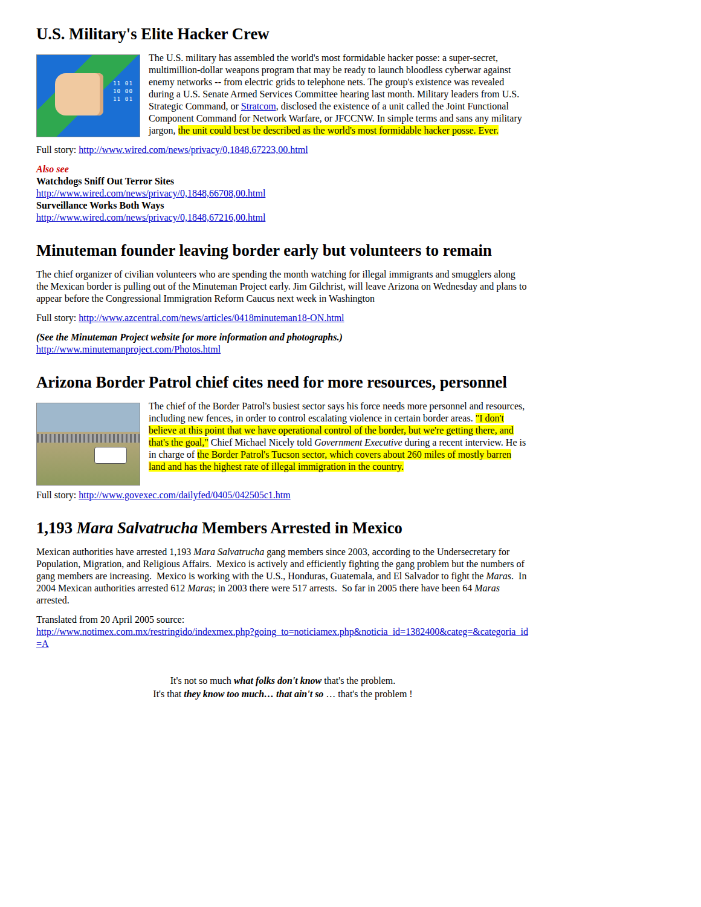U.S. Military's Elite Hacker Crew
The U.S. military has assembled the world's most formidable hacker posse: a super-secret, multimillion-dollar weapons program that may be ready to launch bloodless cyberwar against enemy networks -- from electric grids to telephone nets. The group's existence was revealed during a U.S. Senate Armed Services Committee hearing last month. Military leaders from U.S. Strategic Command, or Stratcom, disclosed the existence of a unit called the Joint Functional Component Command for Network Warfare, or JFCCNW. In simple terms and sans any military jargon, the unit could best be described as the world's most formidable hacker posse. Ever.
Full story: http://www.wired.com/news/privacy/0,1848,67223,00.html
Also see
Watchdogs Sniff Out Terror Sites
http://www.wired.com/news/privacy/0,1848,66708,00.html
Surveillance Works Both Ways
http://www.wired.com/news/privacy/0,1848,67216,00.html
Minuteman founder leaving border early but volunteers to remain
The chief organizer of civilian volunteers who are spending the month watching for illegal immigrants and smugglers along the Mexican border is pulling out of the Minuteman Project early. Jim Gilchrist, will leave Arizona on Wednesday and plans to appear before the Congressional Immigration Reform Caucus next week in Washington
Full story: http://www.azcentral.com/news/articles/0418minuteman18-ON.html
(See the Minuteman Project website for more information and photographs.)
http://www.minutemanproject.com/Photos.html
Arizona Border Patrol chief cites need for more resources, personnel
The chief of the Border Patrol's busiest sector says his force needs more personnel and resources, including new fences, in order to control escalating violence in certain border areas. "I don't believe at this point that we have operational control of the border, but we're getting there, and that's the goal," Chief Michael Nicely told Government Executive during a recent interview. He is in charge of the Border Patrol's Tucson sector, which covers about 260 miles of mostly barren land and has the highest rate of illegal immigration in the country.
Full story: http://www.govexec.com/dailyfed/0405/042505c1.htm
1,193 Mara Salvatrucha Members Arrested in Mexico
Mexican authorities have arrested 1,193 Mara Salvatrucha gang members since 2003, according to the Undersecretary for Population, Migration, and Religious Affairs. Mexico is actively and efficiently fighting the gang problem but the numbers of gang members are increasing. Mexico is working with the U.S., Honduras, Guatemala, and El Salvador to fight the Maras. In 2004 Mexican authorities arrested 612 Maras; in 2003 there were 517 arrests. So far in 2005 there have been 64 Maras arrested.
Translated from 20 April 2005 source:
http://www.notimex.com.mx/restringido/indexmex.php?going_to=noticiamex.php&noticia_id=1382400&categ=&categoria_id=A
It's not so much what folks don't know that's the problem.
It's that they know too much… that ain't so … that's the problem !